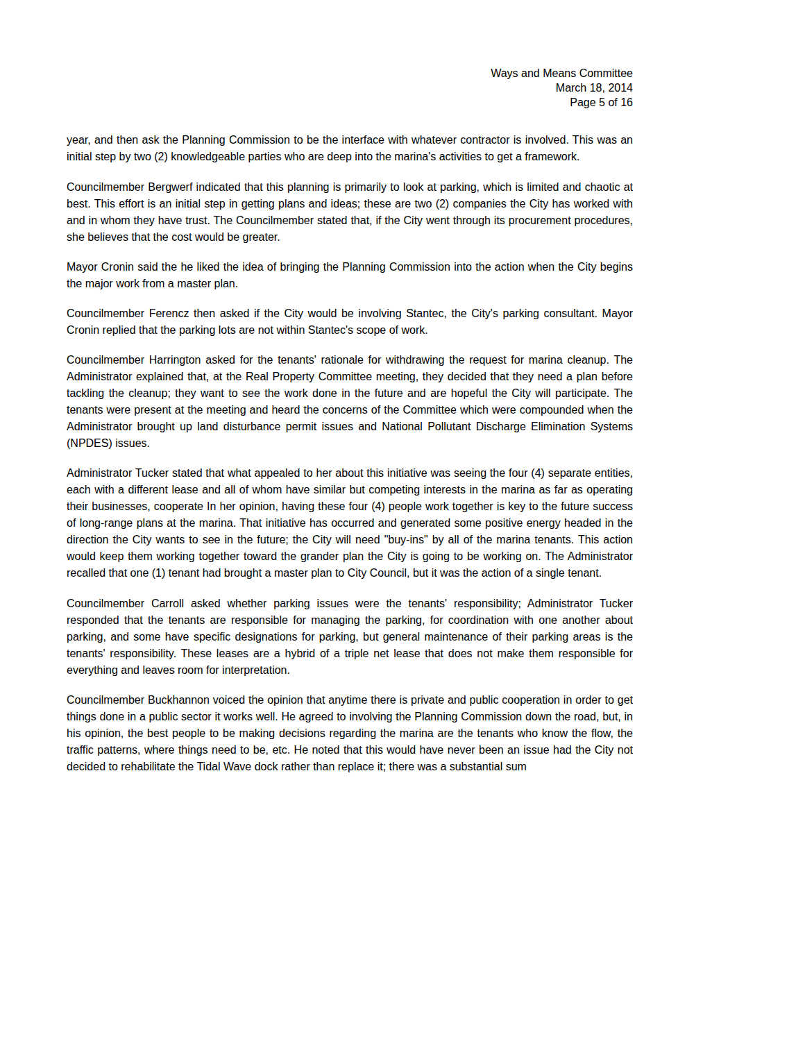Ways and Means Committee
March 18, 2014
Page 5 of 16
year, and then ask the Planning Commission to be the interface with whatever contractor is involved. This was an initial step by two (2) knowledgeable parties who are deep into the marina's activities to get a framework.
Councilmember Bergwerf indicated that this planning is primarily to look at parking, which is limited and chaotic at best. This effort is an initial step in getting plans and ideas; these are two (2) companies the City has worked with and in whom they have trust. The Councilmember stated that, if the City went through its procurement procedures, she believes that the cost would be greater.
Mayor Cronin said the he liked the idea of bringing the Planning Commission into the action when the City begins the major work from a master plan.
Councilmember Ferencz then asked if the City would be involving Stantec, the City's parking consultant. Mayor Cronin replied that the parking lots are not within Stantec's scope of work.
Councilmember Harrington asked for the tenants' rationale for withdrawing the request for marina cleanup. The Administrator explained that, at the Real Property Committee meeting, they decided that they need a plan before tackling the cleanup; they want to see the work done in the future and are hopeful the City will participate. The tenants were present at the meeting and heard the concerns of the Committee which were compounded when the Administrator brought up land disturbance permit issues and National Pollutant Discharge Elimination Systems (NPDES) issues.
Administrator Tucker stated that what appealed to her about this initiative was seeing the four (4) separate entities, each with a different lease and all of whom have similar but competing interests in the marina as far as operating their businesses, cooperate In her opinion, having these four (4) people work together is key to the future success of long-range plans at the marina. That initiative has occurred and generated some positive energy headed in the direction the City wants to see in the future; the City will need "buy-ins" by all of the marina tenants. This action would keep them working together toward the grander plan the City is going to be working on. The Administrator recalled that one (1) tenant had brought a master plan to City Council, but it was the action of a single tenant.
Councilmember Carroll asked whether parking issues were the tenants' responsibility; Administrator Tucker responded that the tenants are responsible for managing the parking, for coordination with one another about parking, and some have specific designations for parking, but general maintenance of their parking areas is the tenants' responsibility. These leases are a hybrid of a triple net lease that does not make them responsible for everything and leaves room for interpretation.
Councilmember Buckhannon voiced the opinion that anytime there is private and public cooperation in order to get things done in a public sector it works well. He agreed to involving the Planning Commission down the road, but, in his opinion, the best people to be making decisions regarding the marina are the tenants who know the flow, the traffic patterns, where things need to be, etc. He noted that this would have never been an issue had the City not decided to rehabilitate the Tidal Wave dock rather than replace it; there was a substantial sum